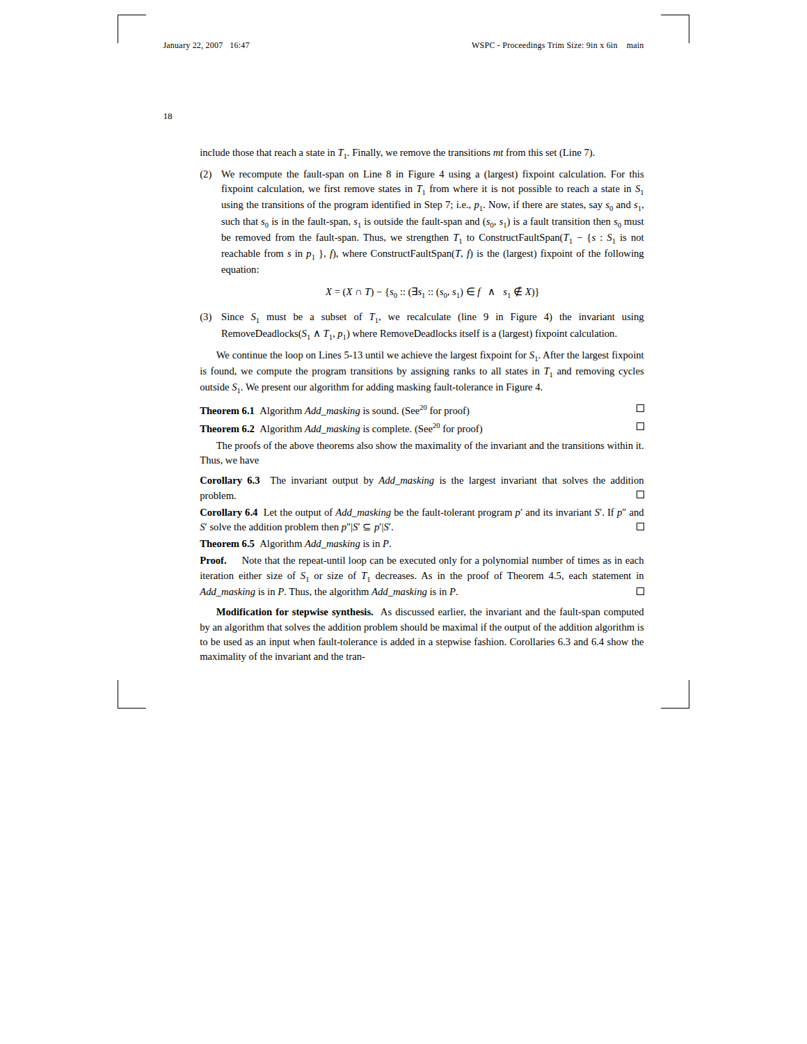January 22, 2007 16:47
WSPC - Proceedings Trim Size: 9in x 6in main
18
include those that reach a state in T 1. Finally, we remove the transitions mt from this set (Line 7).
(2) We recompute the fault-span on Line 8 in Figure 4 using a (largest) fixpoint calculation. For this fixpoint calculation, we first remove states in T 1 from where it is not possible to reach a state in S 1 using the transitions of the program identified in Step 7; i.e., p 1. Now, if there are states, say s 0 and s 1, such that s 0 is in the fault-span, s 1 is outside the fault-span and (s 0, s 1) is a fault transition then s 0 must be removed from the fault-span. Thus, we strengthen T 1 to ConstructFaultSpan(T 1 − {s : S 1 is not reachable from s in p 1 }, f), where ConstructFaultSpan(T, f) is the (largest) fixpoint of the following equation:
X = (X ∩ T) − {s 0 :: (∃s 1 :: (s 0, s 1) ∈ f ∧ s 1 ∉ X)}
(3) Since S 1 must be a subset of T 1, we recalculate (line 9 in Figure 4) the invariant using RemoveDeadlocks(S 1 ∧ T 1, p 1) where RemoveDeadlocks itself is a (largest) fixpoint calculation.
We continue the loop on Lines 5-13 until we achieve the largest fixpoint for S 1. After the largest fixpoint is found, we compute the program transitions by assigning ranks to all states in T 1 and removing cycles outside S 1. We present our algorithm for adding masking fault-tolerance in Figure 4.
Theorem 6.1 Algorithm Add_masking is sound. (See20 for proof)
Theorem 6.2 Algorithm Add_masking is complete. (See20 for proof)
The proofs of the above theorems also show the maximality of the invariant and the transitions within it. Thus, we have
Corollary 6.3 The invariant output by Add_masking is the largest invariant that solves the addition problem.
Corollary 6.4 Let the output of Add_masking be the fault-tolerant program p′ and its invariant S′. If p″ and S′ solve the addition problem then p″|S′ ⊆ p′|S′.
Theorem 6.5 Algorithm Add_masking is in P.
Proof. Note that the repeat-until loop can be executed only for a polynomial number of times as in each iteration either size of S 1 or size of T 1 decreases. As in the proof of Theorem 4.5, each statement in Add_masking is in P. Thus, the algorithm Add_masking is in P.
Modification for stepwise synthesis. As discussed earlier, the invariant and the fault-span computed by an algorithm that solves the addition problem should be maximal if the output of the addition algorithm is to be used as an input when fault-tolerance is added in a stepwise fashion. Corollaries 6.3 and 6.4 show the maximality of the invariant and the tran-